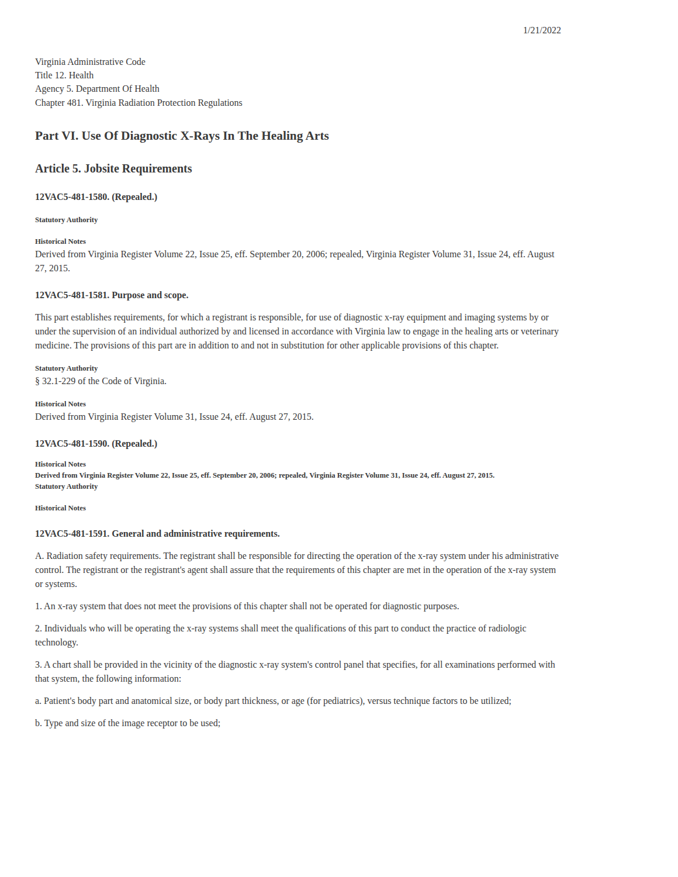1/21/2022
Virginia Administrative Code
Title 12. Health
Agency 5. Department Of Health
Chapter 481. Virginia Radiation Protection Regulations
Part VI. Use Of Diagnostic X-Rays In The Healing Arts
Article 5. Jobsite Requirements
12VAC5-481-1580. (Repealed.)
Statutory Authority
Historical Notes
Derived from Virginia Register Volume 22, Issue 25, eff. September 20, 2006; repealed, Virginia Register Volume 31, Issue 24, eff. August 27, 2015.
12VAC5-481-1581. Purpose and scope.
This part establishes requirements, for which a registrant is responsible, for use of diagnostic x-ray equipment and imaging systems by or under the supervision of an individual authorized by and licensed in accordance with Virginia law to engage in the healing arts or veterinary medicine. The provisions of this part are in addition to and not in substitution for other applicable provisions of this chapter.
Statutory Authority
§ 32.1-229 of the Code of Virginia.
Historical Notes
Derived from Virginia Register Volume 31, Issue 24, eff. August 27, 2015.
12VAC5-481-1590. (Repealed.)
Historical Notes
Derived from Virginia Register Volume 22, Issue 25, eff. September 20, 2006; repealed, Virginia Register Volume 31, Issue 24, eff. August 27, 2015.
Statutory Authority
Historical Notes
12VAC5-481-1591. General and administrative requirements.
A. Radiation safety requirements. The registrant shall be responsible for directing the operation of the x-ray system under his administrative control. The registrant or the registrant's agent shall assure that the requirements of this chapter are met in the operation of the x-ray system or systems.
1. An x-ray system that does not meet the provisions of this chapter shall not be operated for diagnostic purposes.
2. Individuals who will be operating the x-ray systems shall meet the qualifications of this part to conduct the practice of radiologic technology.
3. A chart shall be provided in the vicinity of the diagnostic x-ray system's control panel that specifies, for all examinations performed with that system, the following information:
a. Patient's body part and anatomical size, or body part thickness, or age (for pediatrics), versus technique factors to be utilized;
b. Type and size of the image receptor to be used;